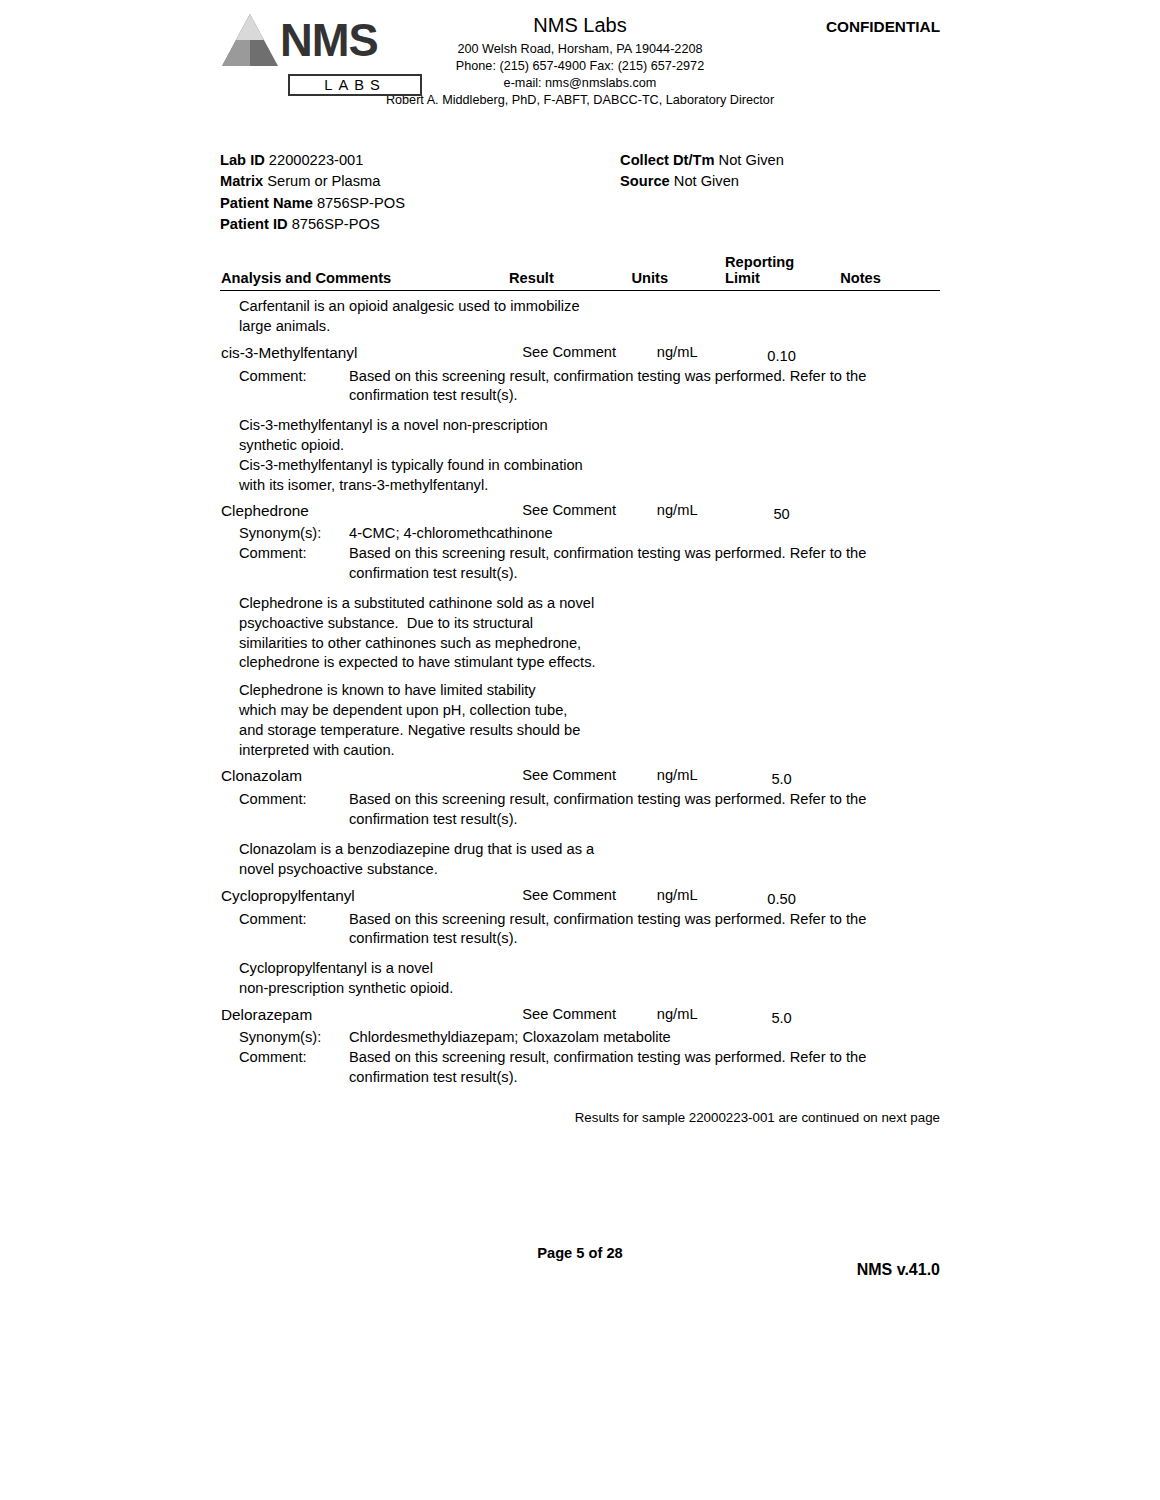NMS
LABS
CONFIDENTIAL
NMS Labs
200 Welsh Road, Horsham, PA 19044-2208
Phone: (215) 657-4900 Fax: (215) 657-2972
e-mail: nms@nmslabs.com
Robert A. Middleberg, PhD, F-ABFT, DABCC-TC, Laboratory Director
Lab ID 22000223-001
Matrix Serum or Plasma
Patient Name 8756SP-POS
Patient ID 8756SP-POS
Collect Dt/Tm Not Given
Source Not Given
| Analysis and Comments | Result | Units | Reporting Limit | Notes |
| --- | --- | --- | --- | --- |
| Carfentanil is an opioid analgesic used to immobilize large animals. |
| cis-3-Methylfentanyl | See Comment | ng/mL | 0.10 | |
| Comment: Based on this screening result, confirmation testing was performed. Refer to the confirmation test result(s). |
| Cis-3-methylfentanyl is a novel non-prescription synthetic opioid. Cis-3-methylfentanyl is typically found in combination with its isomer, trans-3-methylfentanyl. |
| Clephedrone | See Comment | ng/mL | 50 | |
| Synonym(s): 4-CMC; 4-chloromethcathinone |
| Comment: Based on this screening result, confirmation testing was performed. Refer to the confirmation test result(s). |
| Clephedrone is a substituted cathinone sold as a novel psychoactive substance. Due to its structural similarities to other cathinones such as mephedrone, clephedrone is expected to have stimulant type effects. Clephedrone is known to have limited stability which may be dependent upon pH, collection tube, and storage temperature. Negative results should be interpreted with caution. |
| Clonazolam | See Comment | ng/mL | 5.0 | |
| Comment: Based on this screening result, confirmation testing was performed. Refer to the confirmation test result(s). |
| Clonazolam is a benzodiazepine drug that is used as a novel psychoactive substance. |
| Cyclopropylfentanyl | See Comment | ng/mL | 0.50 | |
| Comment: Based on this screening result, confirmation testing was performed. Refer to the confirmation test result(s). |
| Cyclopropylfentanyl is a novel non-prescription synthetic opioid. |
| Delorazepam | See Comment | ng/mL | 5.0 | |
| Synonym(s): Chlordesmethyldiazepam; Cloxazolam metabolite |
| Comment: Based on this screening result, confirmation testing was performed. Refer to the confirmation test result(s). |
Results for sample 22000223-001 are continued on next page
Page 5 of 28
NMS v.41.0